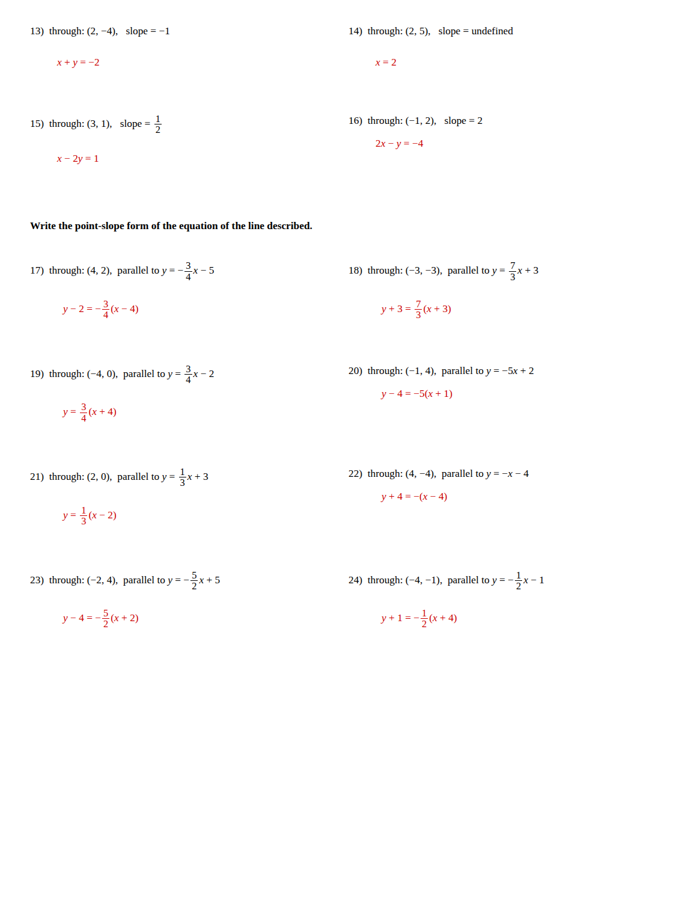13) through: (2, −4), slope = −1
x + y = −2
14) through: (2, 5), slope = undefined
x = 2
15) through: (3, 1), slope = 12
x − 2y = 1
16) through: (−1, 2), slope = 2
2x − y = −4
Write the point-slope form of the equation of the line described.
17) through: (4, 2), parallel to y = −34 x − 5
y − 2 = −34(x − 4)
18) through: (−3, −3), parallel to y = 73 x + 3
y + 3 = 73(x + 3)
19) through: (−4, 0), parallel to y = 34 x − 2
y = 34(x + 4)
20) through: (−1, 4), parallel to y = −5x + 2
y − 4 = −5(x + 1)
21) through: (2, 0), parallel to y = 13 x + 3
y = 13(x − 2)
22) through: (4, −4), parallel to y = −x − 4
y + 4 = −(x − 4)
23) through: (−2, 4), parallel to y = −52 x + 5
y − 4 = −52(x + 2)
24) through: (−4, −1), parallel to y = −12 x − 1
y + 1 = −12(x + 4)